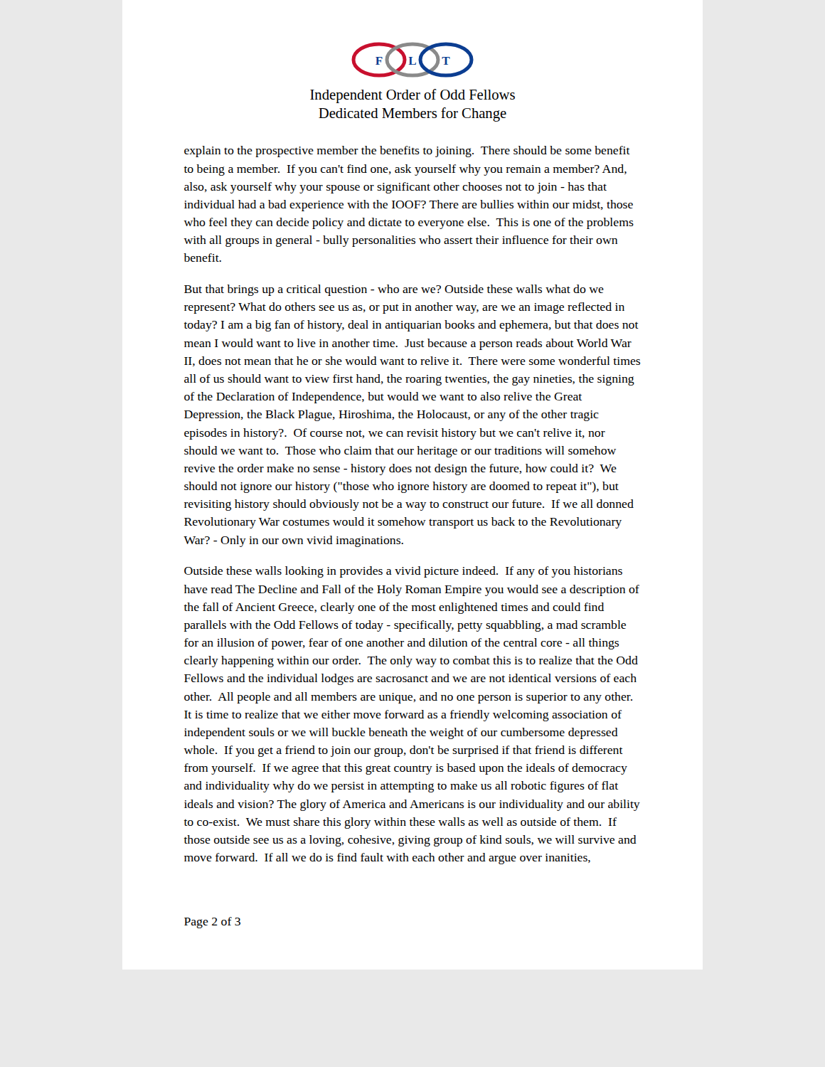F L T
Independent Order of Odd Fellows
Dedicated Members for Change
explain to the prospective member the benefits to joining. There should be some benefit to being a member. If you can't find one, ask yourself why you remain a member? And, also, ask yourself why your spouse or significant other chooses not to join - has that individual had a bad experience with the IOOF? There are bullies within our midst, those who feel they can decide policy and dictate to everyone else. This is one of the problems with all groups in general - bully personalities who assert their influence for their own benefit.
But that brings up a critical question - who are we? Outside these walls what do we represent? What do others see us as, or put in another way, are we an image reflected in today? I am a big fan of history, deal in antiquarian books and ephemera, but that does not mean I would want to live in another time. Just because a person reads about World War II, does not mean that he or she would want to relive it. There were some wonderful times all of us should want to view first hand, the roaring twenties, the gay nineties, the signing of the Declaration of Independence, but would we want to also relive the Great Depression, the Black Plague, Hiroshima, the Holocaust, or any of the other tragic episodes in history?. Of course not, we can revisit history but we can't relive it, nor should we want to. Those who claim that our heritage or our traditions will somehow revive the order make no sense - history does not design the future, how could it? We should not ignore our history ("those who ignore history are doomed to repeat it"), but revisiting history should obviously not be a way to construct our future. If we all donned Revolutionary War costumes would it somehow transport us back to the Revolutionary War? - Only in our own vivid imaginations.
Outside these walls looking in provides a vivid picture indeed. If any of you historians have read The Decline and Fall of the Holy Roman Empire you would see a description of the fall of Ancient Greece, clearly one of the most enlightened times and could find parallels with the Odd Fellows of today - specifically, petty squabbling, a mad scramble for an illusion of power, fear of one another and dilution of the central core - all things clearly happening within our order. The only way to combat this is to realize that the Odd Fellows and the individual lodges are sacrosanct and we are not identical versions of each other. All people and all members are unique, and no one person is superior to any other. It is time to realize that we either move forward as a friendly welcoming association of independent souls or we will buckle beneath the weight of our cumbersome depressed whole. If you get a friend to join our group, don't be surprised if that friend is different from yourself. If we agree that this great country is based upon the ideals of democracy and individuality why do we persist in attempting to make us all robotic figures of flat ideals and vision? The glory of America and Americans is our individuality and our ability to co-exist. We must share this glory within these walls as well as outside of them. If those outside see us as a loving, cohesive, giving group of kind souls, we will survive and move forward. If all we do is find fault with each other and argue over inanities,
Page 2 of 3